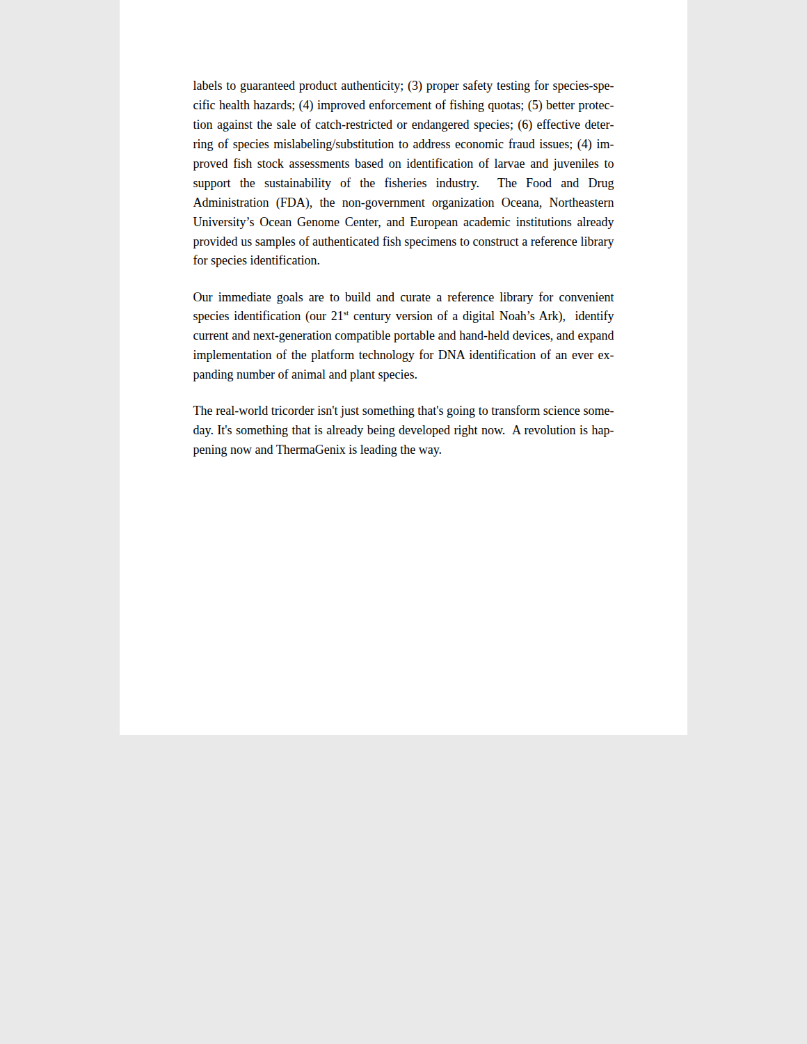labels to guaranteed product authenticity; (3) proper safety testing for species-specific health hazards; (4) improved enforcement of fishing quotas; (5) better protection against the sale of catch-restricted or endangered species; (6) effective deterring of species mislabeling/substitution to address economic fraud issues; (4) improved fish stock assessments based on identification of larvae and juveniles to support the sustainability of the fisheries industry. The Food and Drug Administration (FDA), the non-government organization Oceana, Northeastern University’s Ocean Genome Center, and European academic institutions already provided us samples of authenticated fish specimens to construct a reference library for species identification.
Our immediate goals are to build and curate a reference library for convenient species identification (our 21st century version of a digital Noah’s Ark), identify current and next-generation compatible portable and hand-held devices, and expand implementation of the platform technology for DNA identification of an ever expanding number of animal and plant species.
The real-world tricorder isn't just something that's going to transform science someday. It's something that is already being developed right now. A revolution is happening now and ThermaGenix is leading the way.